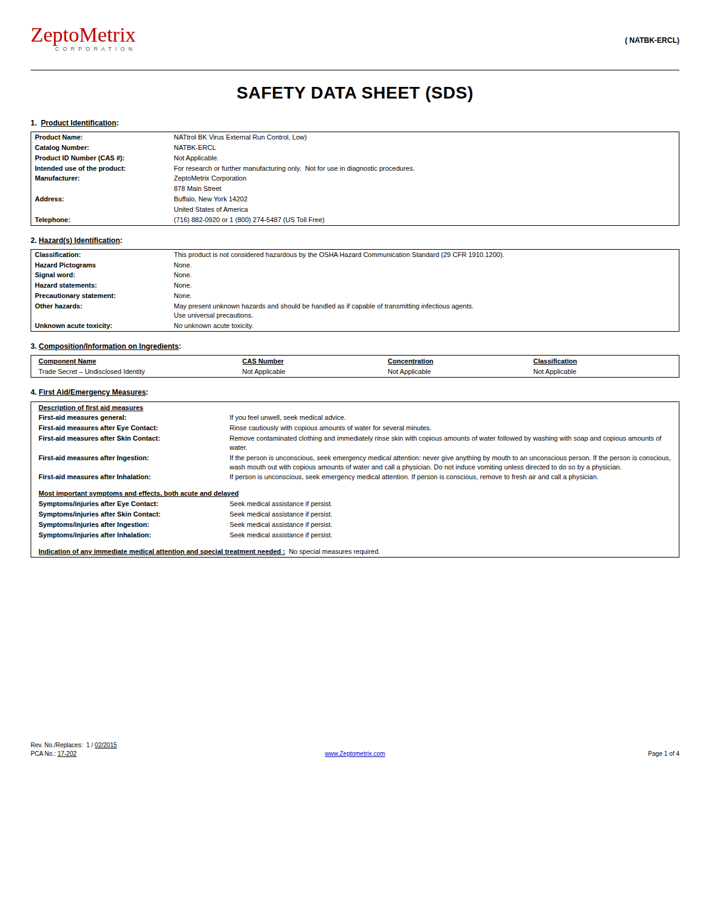ZeptoMetrix
CORPORATION
( NATBK-ERCL)
SAFETY DATA SHEET (SDS)
1. Product Identification:
| Product Name: | NATtrol BK Virus External Run Control, Low) |
| Catalog Number: | NATBK-ERCL |
| Product ID Number (CAS #): | Not Applicable. |
| Intended use of the product: | For research or further manufacturing only. Not for use in diagnostic procedures. |
| Manufacturer: | ZeptoMetrix Corporation |
| | 878 Main Street |
| Address: | Buffalo, New York 14202 |
| | United States of America |
| Telephone: | (716) 882-0920 or 1 (800) 274-5487 (US Toll Free) |
2. Hazard(s) Identification:
| Classification: | This product is not considered hazardous by the OSHA Hazard Communication Standard (29 CFR 1910.1200). |
| Hazard Pictograms | None. |
| Signal word: | None. |
| Hazard statements: | None. |
| Precautionary statement: | None. |
| Other hazards: | May present unknown hazards and should be handled as if capable of transmitting infectious agents. Use universal precautions. |
| Unknown acute toxicity: | No unknown acute toxicity. |
3. Composition/Information on Ingredients:
| / Component Name / CAS Number / Concentration / Classification / / Trade Secret – Undisclosed Identity / Not Applicable / Not Applicable / Not Applicable / |
4. First Aid/Emergency Measures:
| / Description of first aid measures / / First-aid measures general: / If you feel unwell, seek medical advice. / / First-aid measures after Eye Contact: / Rinse cautiously with copious amounts of water for several minutes. / / First-aid measures after Skin Contact: / Remove contaminated clothing and immediately rinse skin with copious amounts of water followed by washing with soap and copious amounts of water. / / First-aid measures after Ingestion: / If the person is unconscious, seek emergency medical attention: never give anything by mouth to an unconscious person. If the person is conscious, wash mouth out with copious amounts of water and call a physician. Do not induce vomiting unless directed to do so by a physician. / / First-aid measures after Inhalation: / If person is unconscious, seek emergency medical attention. If person is conscious, remove to fresh air and call a physician. / / Most important symptoms and effects, both acute and delayed / / Symptoms/injuries after Eye Contact: / Seek medical assistance if persist. / / Symptoms/injuries after Skin Contact: / Seek medical assistance if persist. / / Symptoms/injuries after Ingestion: / Seek medical assistance if persist. / / Symptoms/injuries after Inhalation: / Seek medical assistance if persist. / / Indication of any immediate medical attention and special treatment needed : No special measures required. / |
Rev. No./Replaces: 1 / 02/2015
PCA No.: 17-202
www.Zeptometrix.com
Page 1 of 4